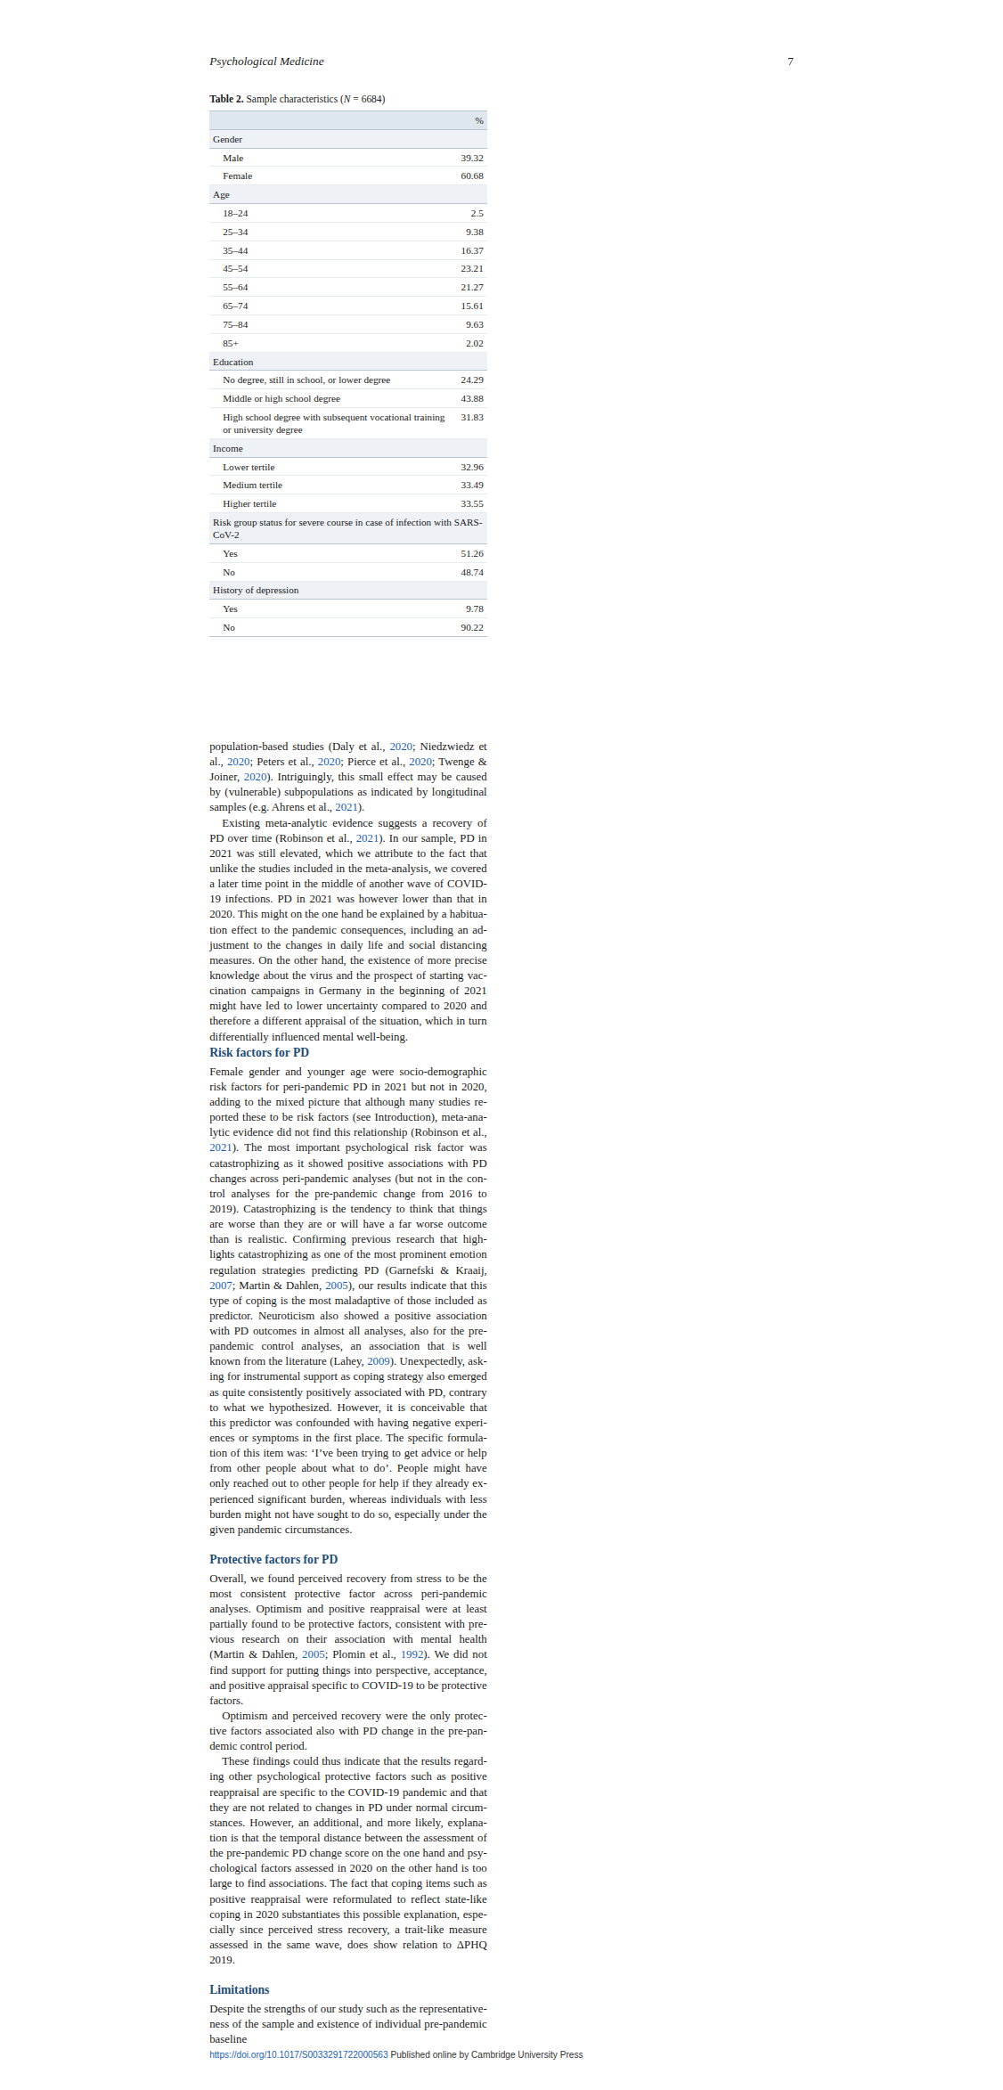Psychological Medicine 7
Table 2. Sample characteristics (N = 6684)
| | % |
| --- | --- |
| Gender |
| Male | 39.32 |
| Female | 60.68 |
| Age |
| 18–24 | 2.5 |
| 25–34 | 9.38 |
| 35–44 | 16.37 |
| 45–54 | 23.21 |
| 55–64 | 21.27 |
| 65–74 | 15.61 |
| 75–84 | 9.63 |
| 85+ | 2.02 |
| Education |
| No degree, still in school, or lower degree | 24.29 |
| Middle or high school degree | 43.88 |
| High school degree with subsequent vocational training or university degree | 31.83 |
| Income |
| Lower tertile | 32.96 |
| Medium tertile | 33.49 |
| Higher tertile | 33.55 |
| Risk group status for severe course in case of infection with SARS-CoV-2 |
| Yes | 51.26 |
| No | 48.74 |
| History of depression |
| Yes | 9.78 |
| No | 90.22 |
population-based studies (Daly et al., 2020; Niedzwiedz et al., 2020; Peters et al., 2020; Pierce et al., 2020; Twenge & Joiner, 2020). Intriguingly, this small effect may be caused by (vulnerable) subpopulations as indicated by longitudinal samples (e.g. Ahrens et al., 2021).
Existing meta-analytic evidence suggests a recovery of PD over time (Robinson et al., 2021). In our sample, PD in 2021 was still elevated, which we attribute to the fact that unlike the studies included in the meta-analysis, we covered a later time point in the middle of another wave of COVID-19 infections. PD in 2021 was however lower than that in 2020. This might on the one hand be explained by a habituation effect to the pandemic consequences, including an adjustment to the changes in daily life and social distancing measures. On the other hand, the existence of more precise knowledge about the virus and the prospect of starting vaccination campaigns in Germany in the beginning of 2021 might have led to lower uncertainty compared to 2020 and therefore a different appraisal of the situation, which in turn differentially influenced mental well-being.
Risk factors for PD
Female gender and younger age were socio-demographic risk factors for peri-pandemic PD in 2021 but not in 2020, adding to the mixed picture that although many studies reported these to be risk factors (see Introduction), meta-analytic evidence did not find this relationship (Robinson et al., 2021). The most important psychological risk factor was catastrophizing as it showed positive associations with PD changes across peri-pandemic analyses (but not in the control analyses for the pre-pandemic change from 2016 to 2019). Catastrophizing is the tendency to think that things are worse than they are or will have a far worse outcome than is realistic. Confirming previous research that highlights catastrophizing as one of the most prominent emotion regulation strategies predicting PD (Garnefski & Kraaij, 2007; Martin & Dahlen, 2005), our results indicate that this type of coping is the most maladaptive of those included as predictor. Neuroticism also showed a positive association with PD outcomes in almost all analyses, also for the pre-pandemic control analyses, an association that is well known from the literature (Lahey, 2009). Unexpectedly, asking for instrumental support as coping strategy also emerged as quite consistently positively associated with PD, contrary to what we hypothesized. However, it is conceivable that this predictor was confounded with having negative experiences or symptoms in the first place. The specific formulation of this item was: ‘I’ve been trying to get advice or help from other people about what to do’. People might have only reached out to other people for help if they already experienced significant burden, whereas individuals with less burden might not have sought to do so, especially under the given pandemic circumstances.
Protective factors for PD
Overall, we found perceived recovery from stress to be the most consistent protective factor across peri-pandemic analyses. Optimism and positive reappraisal were at least partially found to be protective factors, consistent with previous research on their association with mental health (Martin & Dahlen, 2005; Plomin et al., 1992). We did not find support for putting things into perspective, acceptance, and positive appraisal specific to COVID-19 to be protective factors.
Optimism and perceived recovery were the only protective factors associated also with PD change in the pre-pandemic control period.
These findings could thus indicate that the results regarding other psychological protective factors such as positive reappraisal are specific to the COVID-19 pandemic and that they are not related to changes in PD under normal circumstances. However, an additional, and more likely, explanation is that the temporal distance between the assessment of the pre-pandemic PD change score on the one hand and psychological factors assessed in 2020 on the other hand is too large to find associations. The fact that coping items such as positive reappraisal were reformulated to reflect state-like coping in 2020 substantiates this possible explanation, especially since perceived stress recovery, a trait-like measure assessed in the same wave, does show relation to ΔPHQ 2019.
Limitations
Despite the strengths of our study such as the representativeness of the sample and existence of individual pre-pandemic baseline
https://doi.org/10.1017/S0033291722000563 Published online by Cambridge University Press